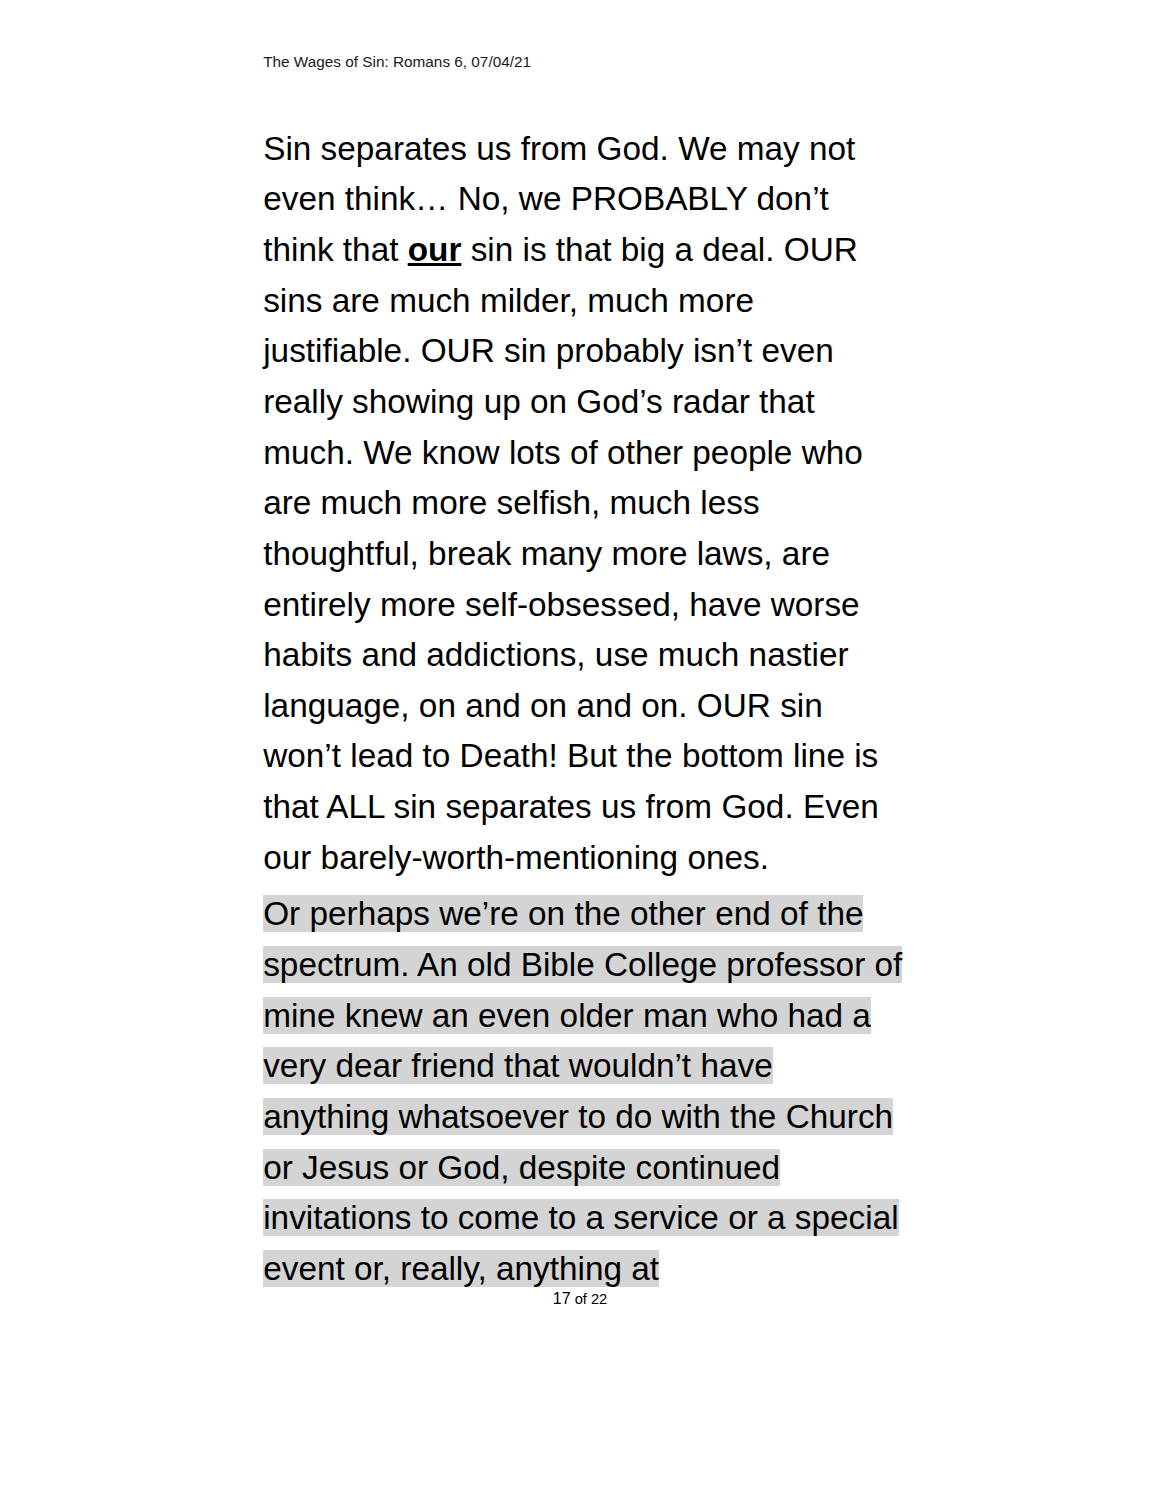The Wages of Sin: Romans 6, 07/04/21
Sin separates us from God. We may not even think… No, we PROBABLY don’t think that our sin is that big a deal. OUR sins are much milder, much more justifiable. OUR sin probably isn’t even really showing up on God’s radar that much. We know lots of other people who are much more selfish, much less thoughtful, break many more laws, are entirely more self-obsessed, have worse habits and addictions, use much nastier language, on and on and on. OUR sin won’t lead to Death! But the bottom line is that ALL sin separates us from God. Even our barely-worth-mentioning ones.
Or perhaps we’re on the other end of the spectrum. An old Bible College professor of mine knew an even older man who had a very dear friend that wouldn’t have anything whatsoever to do with the Church or Jesus or God, despite continued invitations to come to a service or a special event or, really, anything at
17 of 22